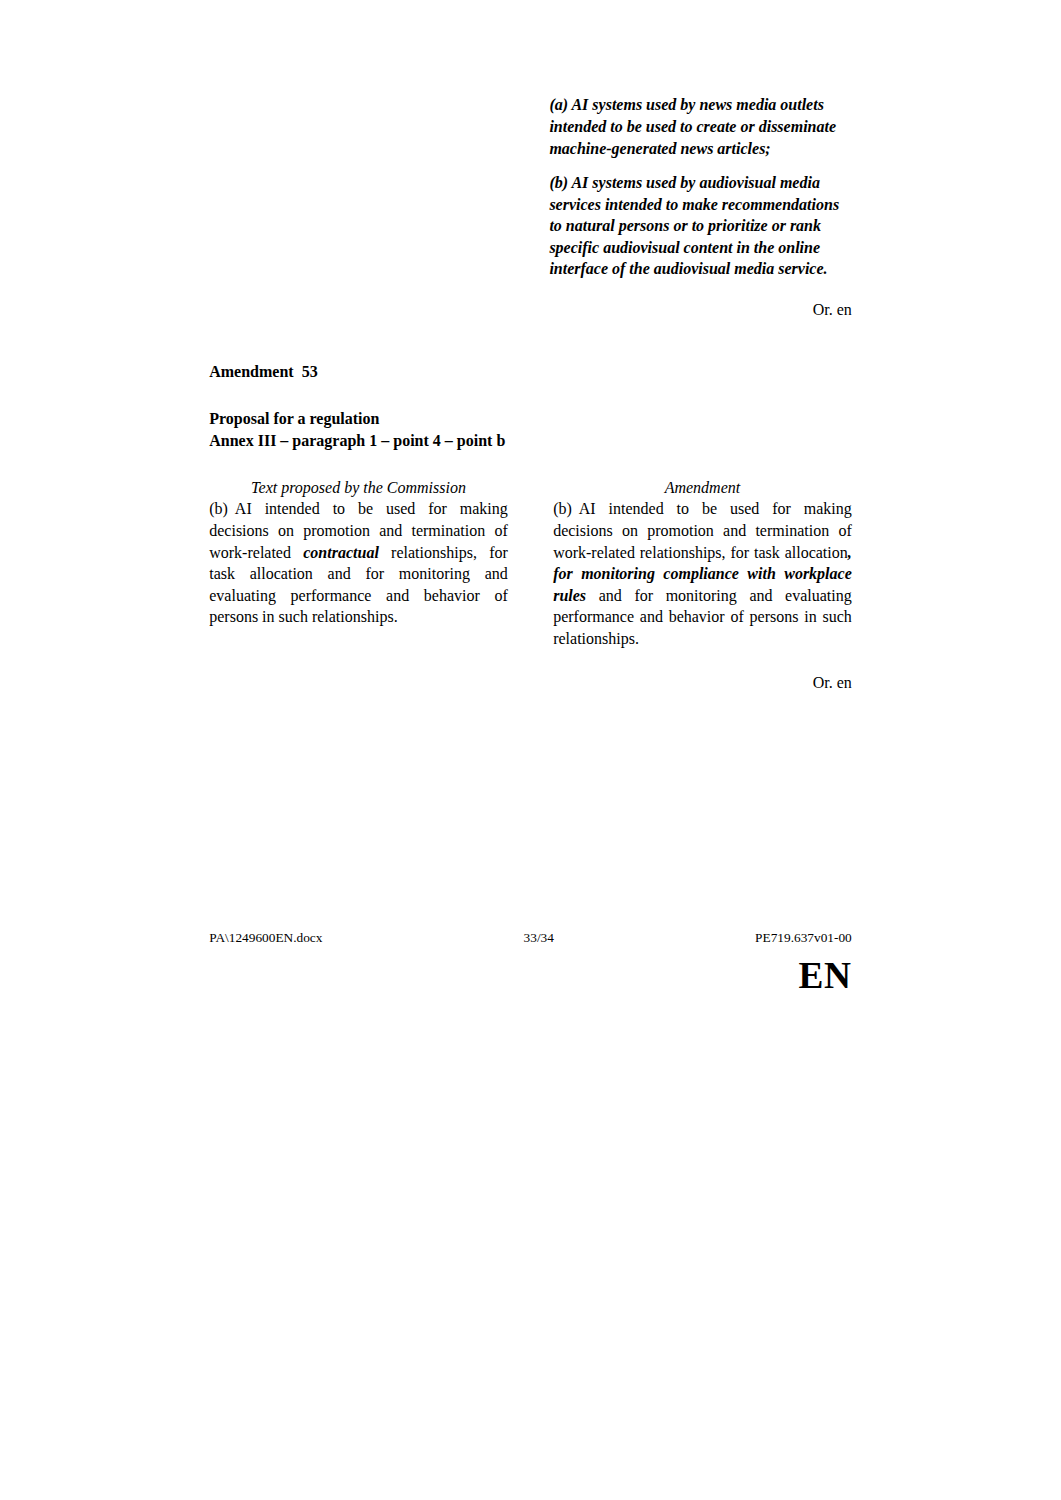(a) AI systems used by news media outlets intended to be used to create or disseminate machine-generated news articles;
(b) AI systems used by audiovisual media services intended to make recommendations to natural persons or to prioritize or rank specific audiovisual content in the online interface of the audiovisual media service.
Or. en
Amendment 53
Proposal for a regulation Annex III – paragraph 1 – point 4 – point b
| Text proposed by the Commission | Amendment |
| (b) AI intended to be used for making decisions on promotion and termination of work-related contractual relationships, for task allocation and for monitoring and evaluating performance and behavior of persons in such relationships. | (b) AI intended to be used for making decisions on promotion and termination of work-related relationships, for task allocation , for monitoring compliance with workplace rules and for monitoring and evaluating performance and behavior of persons in such relationships. |
Or. en
PA\1249600EN.docx 33/34 PE719.637v01-00
EN